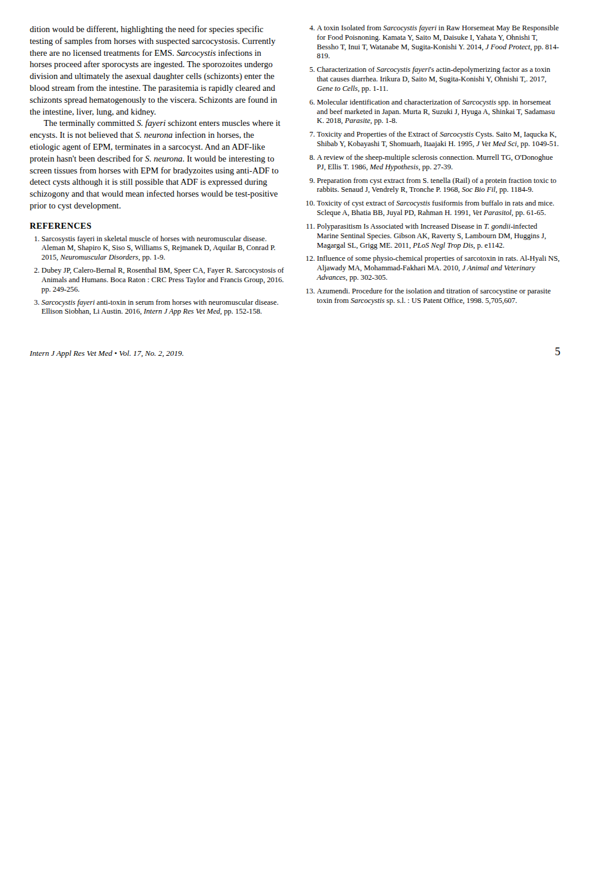dition would be different, highlighting the need for species specific testing of samples from horses with suspected sarcocystosis. Currently there are no licensed treatments for EMS. Sarcocystis infections in horses proceed after sporocysts are ingested. The sporozoites undergo division and ultimately the asexual daughter cells (schizonts) enter the blood stream from the intestine. The parasitemia is rapidly cleared and schizonts spread hematogenously to the viscera. Schizonts are found in the intestine, liver, lung, and kidney.
The terminally committed S. fayeri schizont enters muscles where it encysts. It is not believed that S. neurona infection in horses, the etiologic agent of EPM, terminates in a sarcocyst. And an ADF-like protein hasn't been described for S. neurona. It would be interesting to screen tissues from horses with EPM for bradyzoites using anti-ADF to detect cysts although it is still possible that ADF is expressed during schizogony and that would mean infected horses would be test-positive prior to cyst development.
References
Sarcosystis fayeri in skeletal muscle of horses with neuromuscular disease. Aleman M, Shapiro K, Siso S, Williams S, Rejmanek D, Aquilar B, Conrad P. 2015, Neuromuscular Disorders, pp. 1-9.
Dubey JP, Calero-Bernal R, Rosenthal BM, Speer CA, Fayer R. Sarcocystosis of Animals and Humans. Boca Raton : CRC Press Taylor and Francis Group, 2016. pp. 249-256.
Sarcocystis fayeri anti-toxin in serum from horses with neuromuscular disease. Ellison Siobhan, Li Austin. 2016, Intern J App Res Vet Med, pp. 152-158.
A toxin Isolated from Sarcocystis fayeri in Raw Horsemeat May Be Responsible for Food Poisnoning. Kamata Y, Saito M, Daisuke I, Yahata Y, Ohnishi T, Bessho T, Inui T, Watanabe M, Sugita-Konishi Y. 2014, J Food Protect, pp. 814-819.
Characterization of Sarcocystis fayeri's actin-depolymerizing factor as a toxin that causes diarrhea. Irikura D, Saito M, Sugita-Konishi Y, Ohnishi T,. 2017, Gene to Cells, pp. 1-11.
Molecular identification and characterization of Sarcocystis spp. in horsemeat and beef marketed in Japan. Murta R, Suzuki J, Hyuga A, Shinkai T, Sadamasu K. 2018, Parasite, pp. 1-8.
Toxicity and Properties of the Extract of Sarcocystis Cysts. Saito M, Iaqucka K, Shibab Y, Kobayashi T, Shomuarh, Itaajaki H. 1995, J Vet Med Sci, pp. 1049-51.
A review of the sheep-multiple sclerosis connection. Murrell TG, O'Donoghue PJ, Ellis T. 1986, Med Hypothesis, pp. 27-39.
Preparation from cyst extract from S. tenella (Rail) of a protein fraction toxic to rabbits. Senaud J, Vendrely R, Tronche P. 1968, Soc Bio Fil, pp. 1184-9.
Toxicity of cyst extract of Sarcocystis fusiformis from buffalo in rats and mice. Scleque A, Bhatia BB, Juyal PD, Rahman H. 1991, Vet Parasitol, pp. 61-65.
Polyparasitism Is Associated with Increased Disease in T. gondii-infected Marine Sentinal Species. Gibson AK, Raverty S, Lambourn DM, Huggins J, Magargal SL, Grigg ME. 2011, PLoS Negl Trop Dis, p. e1142.
Influence of some physio-chemical properties of sarcotoxin in rats. Al-Hyali NS, Aljawady MA, Mohammad-Fakhari MA. 2010, J Animal and Veterinary Advances, pp. 302-305.
Azumendi. Procedure for the isolation and titration of sarcocystine or parasite toxin from Sarcocystis sp. s.l. : US Patent Office, 1998. 5,705,607.
Intern J Appl Res Vet Med • Vol. 17, No. 2, 2019.
5